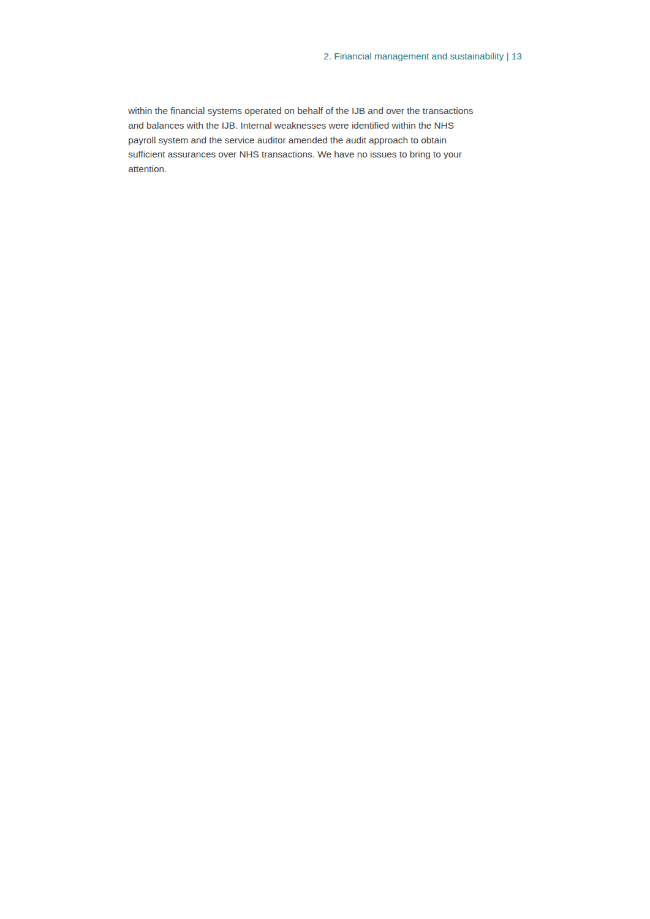2. Financial management and sustainability | 13
within the financial systems operated on behalf of the IJB and over the transactions and balances with the IJB. Internal weaknesses were identified within the NHS payroll system and the service auditor amended the audit approach to obtain sufficient assurances over NHS transactions. We have no issues to bring to your attention.